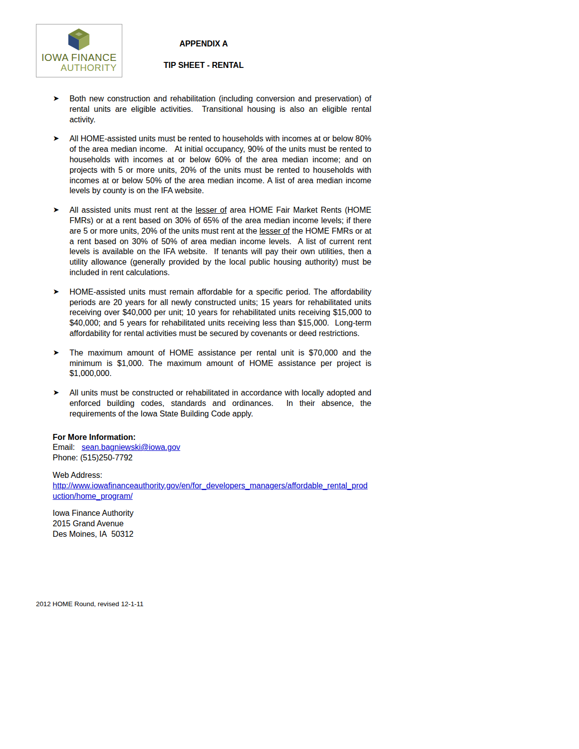IOWA FINANCE AUTHORITY
APPENDIX A
TIP SHEET - RENTAL
Both new construction and rehabilitation (including conversion and preservation) of rental units are eligible activities. Transitional housing is also an eligible rental activity.
All HOME-assisted units must be rented to households with incomes at or below 80% of the area median income. At initial occupancy, 90% of the units must be rented to households with incomes at or below 60% of the area median income; and on projects with 5 or more units, 20% of the units must be rented to households with incomes at or below 50% of the area median income. A list of area median income levels by county is on the IFA website.
All assisted units must rent at the lesser of area HOME Fair Market Rents (HOME FMRs) or at a rent based on 30% of 65% of the area median income levels; if there are 5 or more units, 20% of the units must rent at the lesser of the HOME FMRs or at a rent based on 30% of 50% of area median income levels. A list of current rent levels is available on the IFA website. If tenants will pay their own utilities, then a utility allowance (generally provided by the local public housing authority) must be included in rent calculations.
HOME-assisted units must remain affordable for a specific period. The affordability periods are 20 years for all newly constructed units; 15 years for rehabilitated units receiving over $40,000 per unit; 10 years for rehabilitated units receiving $15,000 to $40,000; and 5 years for rehabilitated units receiving less than $15,000. Long-term affordability for rental activities must be secured by covenants or deed restrictions.
The maximum amount of HOME assistance per rental unit is $70,000 and the minimum is $1,000. The maximum amount of HOME assistance per project is $1,000,000.
All units must be constructed or rehabilitated in accordance with locally adopted and enforced building codes, standards and ordinances. In their absence, the requirements of the Iowa State Building Code apply.
For More Information:
Email: sean.bagniewski@iowa.gov
Phone: (515)250-7792
Web Address:
http://www.iowafinanceauthority.gov/en/for_developers_managers/affordable_rental_production/home_program/
Iowa Finance Authority
2015 Grand Avenue
Des Moines, IA 50312
2012 HOME Round, revised 12-1-11